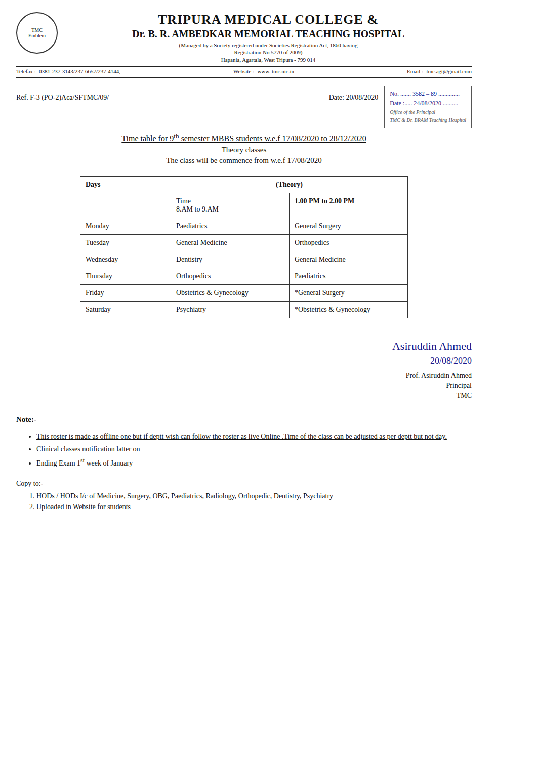TMC
Emblem
TRIPURA MEDICAL COLLEGE &
Dr. B. R. AMBEDKAR MEMORIAL TEACHING HOSPITAL
(Managed by a Society registered under Societies Registration Act, 1860 having
Registration No 5770 of 2009)
Hapania, Agartala, West Tripura - 799 014
Telefax :- 0381-237-3143/237-6657/237-4144, Website :- www. tmc.nic.in Email :- tmc.agt@gmail.com
No. ....... 3582 – 89 ..............
Date :..... 24/08/2020 ..........
Office of the Principal
TMC & Dr. BRAM Teaching Hospital
Ref. F-3 (PO-2)Aca/SFTMC/09/
Date: 20/08/2020
Time table for 9th semester MBBS students w.e.f 17/08/2020 to 28/12/2020
Theory classes
The class will be commence from w.e.f 17/08/2020
| Days | (Theory) |
| --- | --- |
| | Time 8.AM to 9.AM | 1.00 PM to 2.00 PM |
| Monday | Paediatrics | General Surgery |
| Tuesday | General Medicine | Orthopedics |
| Wednesday | Dentistry | General Medicine |
| Thursday | Orthopedics | Paediatrics |
| Friday | Obstetrics & Gynecology | *General Surgery |
| Saturday | Psychiatry | *Obstetrics & Gynecology |
Asiruddin Ahmed 20/08/2020 Prof. Asiruddin Ahmed
Principal
TMC
Note:-
This roster is made as offline one but if deptt wish can follow the roster as live Online .Time of the class can be adjusted as per deptt but not day.
Clinical classes notification latter on
Ending Exam 1st week of January
Copy to:-
HODs / HODs I/c of Medicine, Surgery, OBG, Paediatrics, Radiology, Orthopedic, Dentistry, Psychiatry
Uploaded in Website for students